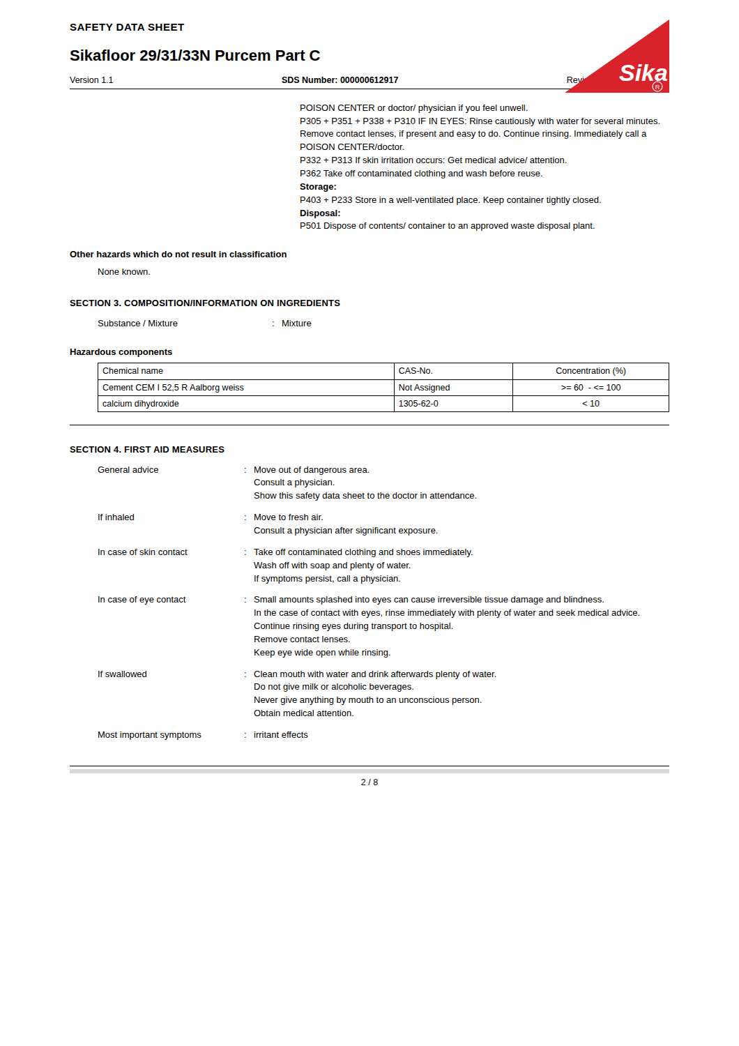Sika R
SAFETY DATA SHEET
Sikafloor 29/31/33N Purcem Part C
Version 1.1
SDS Number: 000000612917
Revision Date: 06.03.2018
POISON CENTER or doctor/ physician if you feel unwell.
P305 + P351 + P338 + P310 IF IN EYES: Rinse cautiously with water for several minutes. Remove contact lenses, if present and easy to do. Continue rinsing. Immediately call a POISON CENTER/doctor.
P332 + P313 If skin irritation occurs: Get medical advice/ attention.
P362 Take off contaminated clothing and wash before reuse.
Storage:
P403 + P233 Store in a well-ventilated place. Keep container tightly closed.
Disposal:
P501 Dispose of contents/ container to an approved waste disposal plant.
Other hazards which do not result in classification
None known.
SECTION 3. COMPOSITION/INFORMATION ON INGREDIENTS
Substance / Mixture
:
Mixture
Hazardous components
| Chemical name | CAS-No. | Concentration (%) |
| --- | --- | --- |
| Cement CEM I 52,5 R Aalborg weiss | Not Assigned | >= 60 - <= 100 |
| calcium dihydroxide | 1305-62-0 | < 10 |
SECTION 4. FIRST AID MEASURES
General advice
:
Move out of dangerous area.
Consult a physician.
Show this safety data sheet to the doctor in attendance.
If inhaled
:
Move to fresh air.
Consult a physician after significant exposure.
In case of skin contact
:
Take off contaminated clothing and shoes immediately.
Wash off with soap and plenty of water.
If symptoms persist, call a physician.
In case of eye contact
:
Small amounts splashed into eyes can cause irreversible tissue damage and blindness.
In the case of contact with eyes, rinse immediately with plenty of water and seek medical advice.
Continue rinsing eyes during transport to hospital.
Remove contact lenses.
Keep eye wide open while rinsing.
If swallowed
:
Clean mouth with water and drink afterwards plenty of water.
Do not give milk or alcoholic beverages.
Never give anything by mouth to an unconscious person.
Obtain medical attention.
Most important symptoms
:
irritant effects
2 / 8